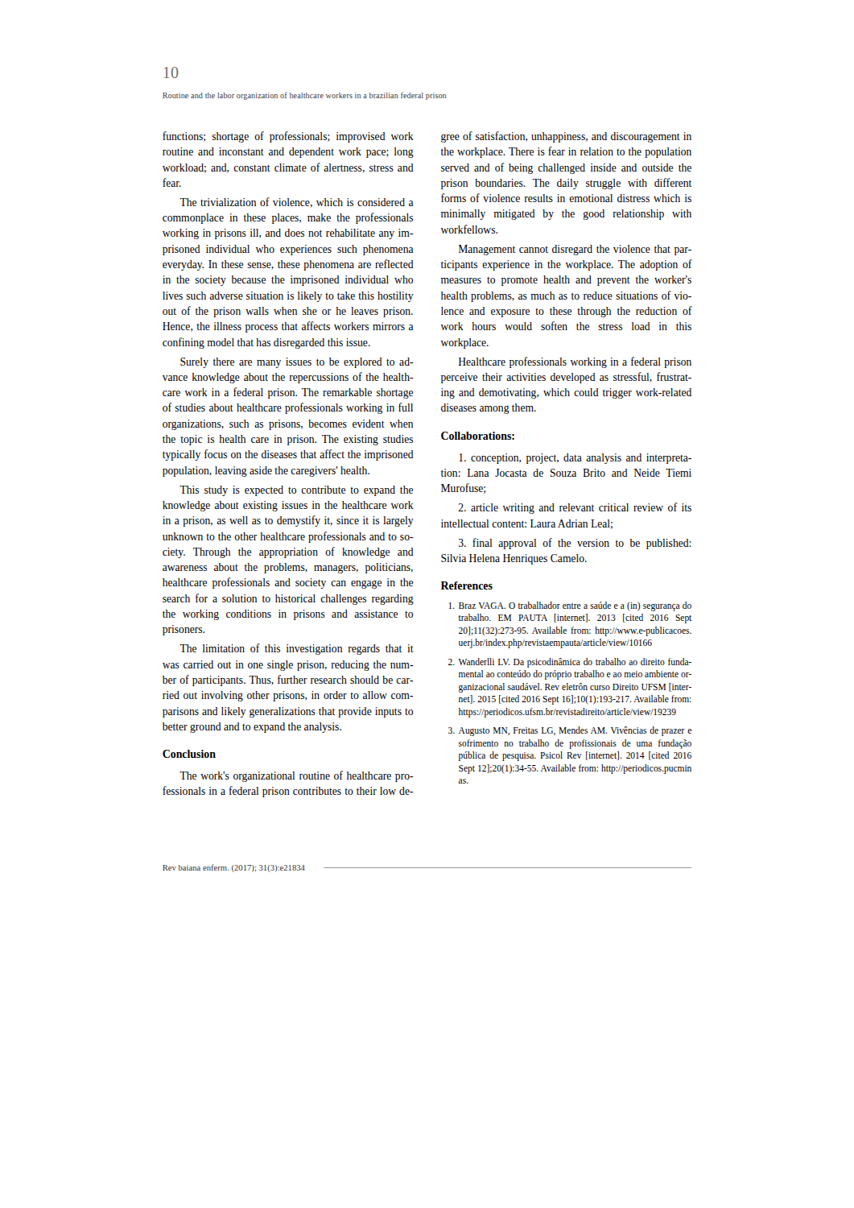10
Routine and the labor organization of healthcare workers in a brazilian federal prison
functions; shortage of professionals; improvised work routine and inconstant and dependent work pace; long workload; and, constant climate of alertness, stress and fear.
The trivialization of violence, which is considered a commonplace in these places, make the professionals working in prisons ill, and does not rehabilitate any imprisoned individual who experiences such phenomena everyday. In these sense, these phenomena are reflected in the society because the imprisoned individual who lives such adverse situation is likely to take this hostility out of the prison walls when she or he leaves prison. Hence, the illness process that affects workers mirrors a confining model that has disregarded this issue.
Surely there are many issues to be explored to advance knowledge about the repercussions of the healthcare work in a federal prison. The remarkable shortage of studies about healthcare professionals working in full organizations, such as prisons, becomes evident when the topic is health care in prison. The existing studies typically focus on the diseases that affect the imprisoned population, leaving aside the caregivers' health.
This study is expected to contribute to expand the knowledge about existing issues in the healthcare work in a prison, as well as to demystify it, since it is largely unknown to the other healthcare professionals and to society. Through the appropriation of knowledge and awareness about the problems, managers, politicians, healthcare professionals and society can engage in the search for a solution to historical challenges regarding the working conditions in prisons and assistance to prisoners.
The limitation of this investigation regards that it was carried out in one single prison, reducing the number of participants. Thus, further research should be carried out involving other prisons, in order to allow comparisons and likely generalizations that provide inputs to better ground and to expand the analysis.
Conclusion
The work's organizational routine of healthcare professionals in a federal prison contributes to their low degree of satisfaction, unhappiness, and discouragement in the workplace. There is fear in relation to the population served and of being challenged inside and outside the prison boundaries. The daily struggle with different forms of violence results in emotional distress which is minimally mitigated by the good relationship with workfellows.
Management cannot disregard the violence that participants experience in the workplace. The adoption of measures to promote health and prevent the worker's health problems, as much as to reduce situations of violence and exposure to these through the reduction of work hours would soften the stress load in this workplace.
Healthcare professionals working in a federal prison perceive their activities developed as stressful, frustrating and demotivating, which could trigger work-related diseases among them.
Collaborations:
1. conception, project, data analysis and interpretation: Lana Jocasta de Souza Brito and Neide Tiemi Murofuse;
2. article writing and relevant critical review of its intellectual content: Laura Adrian Leal;
3. final approval of the version to be published: Silvia Helena Henriques Camelo.
References
Braz VAGA. O trabalhador entre a saúde e a (in) segurança do trabalho. EM PAUTA [internet]. 2013 [cited 2016 Sept 20];11(32):273-95. Available from: http://www.e-publicacoes.uerj.br/index.php/revistaempauta/article/view/10166
Wanderlli LV. Da psicodinâmica do trabalho ao direito fundamental ao conteúdo do próprio trabalho e ao meio ambiente organizacional saudável. Rev eletrôn curso Direito UFSM [internet]. 2015 [cited 2016 Sept 16];10(1):193-217. Available from: https://periodicos.ufsm.br/revistadireito/article/view/19239
Augusto MN, Freitas LG, Mendes AM. Vivências de prazer e sofrimento no trabalho de profissionais de uma fundação pública de pesquisa. Psicol Rev [internet]. 2014 [cited 2016 Sept 12];20(1):34-55. Available from: http://periodicos.pucminas.
Rev baiana enferm. (2017); 31(3):e21834